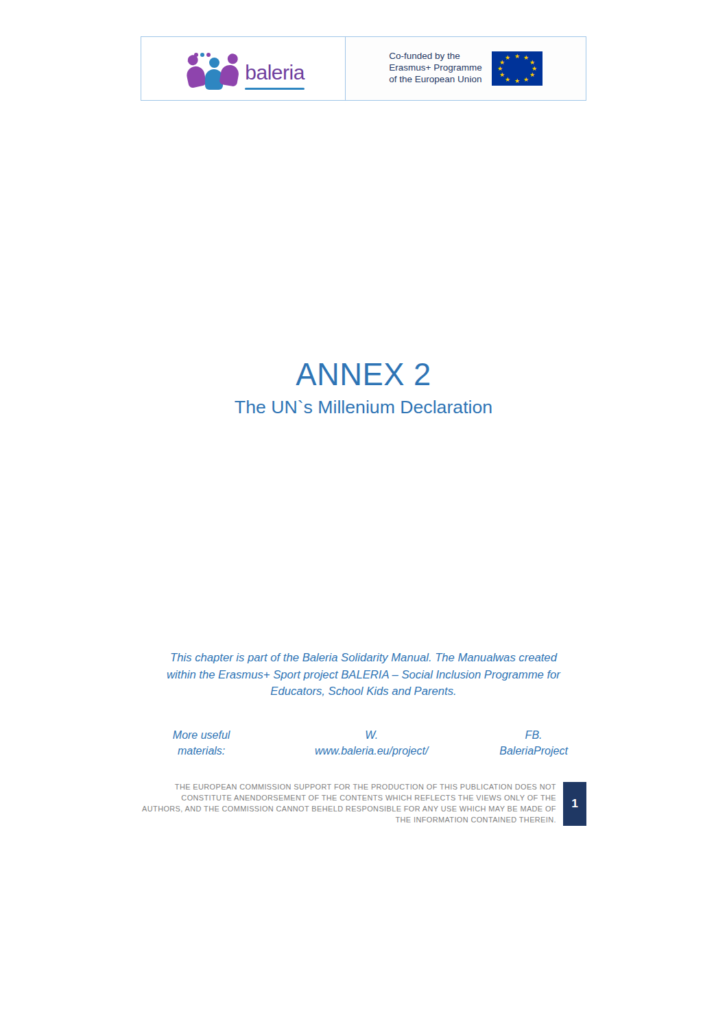baleria
Co-funded by the
Erasmus+ Programme
of the European Union
★ ★ ★ ★ ★ ★ ★ ★ ★ ★ ★ ★
ANNEX 2
The UN`s Millenium Declaration
This chapter is part of the Baleria Solidarity Manual. The Manualwas created within the Erasmus+ Sport project BALERIA – Social Inclusion Programme for Educators, School Kids and Parents.
More useful materials: W. www.baleria.eu/project/ FB. BaleriaProject
The European Commission support for the production of this publication does not constitute anendorsement of the contents which reflects the views only of the authors, and the Commission cannot beheld responsible for any use which may be made of the information contained therein.
1